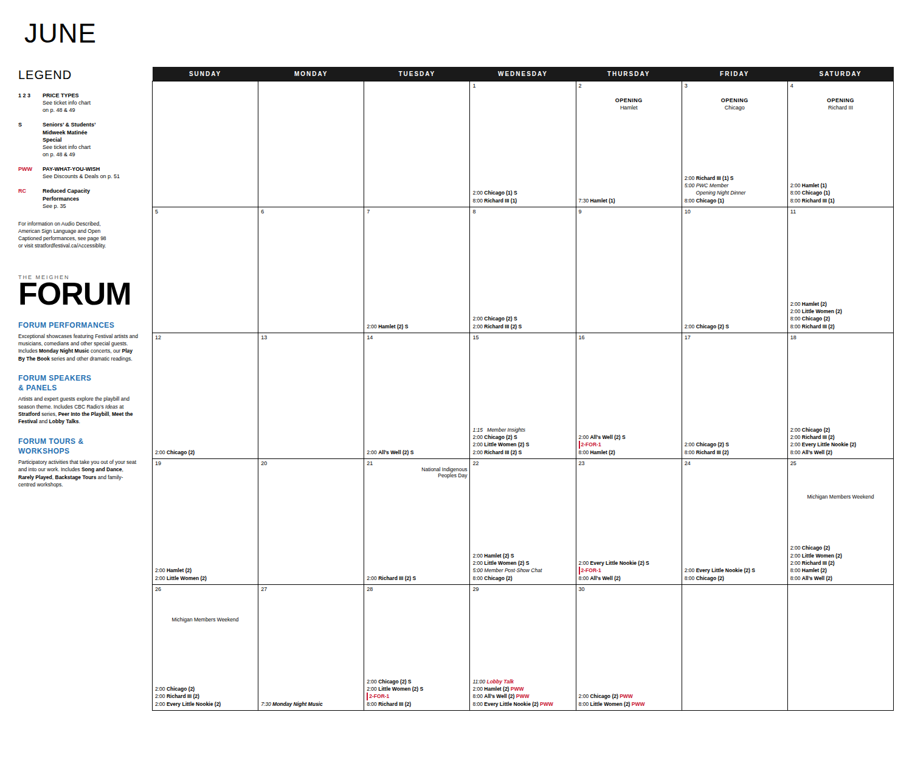JUNE
LEGEND
1 2 3
PRICE TYPES See ticket info chart
on p. 48 & 49
S
Seniors’ & Students’
Midweek Matinée
Special See ticket info chart
on p. 48 & 49
PWW
PAY-WHAT-YOU-WISH See Discounts & Deals on p. 51
RC
Reduced Capacity
Performances See p. 35
For information on Audio Described,
American Sign Language and Open
Captioned performances, see page 98
or visit stratfordfestival.ca/Accessiblity.
THE MEIGHEN
FORUM
FORUM PERFORMANCES
Exceptional showcases featuring Festival artists and musicians, comedians and other special guests. Includes Monday Night Music concerts, our Play By The Book series and other dramatic readings.
FORUM SPEAKERS
& PANELS
Artists and expert guests explore the playbill and season theme. Includes CBC Radio’s Ideas at Stratford series, Peer Into the Playbill, Meet the Festival and Lobby Talks.
FORUM TOURS &
WORKSHOPS
Participatory activities that take you out of your seat and into our work. Includes Song and Dance, Rarely Played, Backstage Tours and family-centred workshops.
| SUNDAY | MONDAY | TUESDAY | WEDNESDAY | THURSDAY | FRIDAY | SATURDAY |
| --- | --- | --- | --- | --- | --- | --- |
| | | | 1 2:00 Chicago (1) S 8:00 Richard III (1) | 2 OPENING Hamlet 7:30 Hamlet (1) | 3 OPENING Chicago 2:00 Richard III (1) S 5:00 PWC Member Opening Night Dinner 8:00 Chicago (1) | 4 OPENING Richard III 2:00 Hamlet (1) 8:00 Chicago (1) 8:00 Richard III (1) |
| 5 | 6 | 7 2:00 Hamlet (2) S | 8 2:00 Chicago (2) S 2:00 Richard III (2) S | 9 | 10 2:00 Chicago (2) S | 11 2:00 Hamlet (2) 2:00 Little Women (2) 8:00 Chicago (2) 8:00 Richard III (2) |
| 12 2:00 Chicago (2) | 13 | 14 2:00 All’s Well (2) S | 15 1:15 Member Insights 2:00 Chicago (2) S 2:00 Little Women (2) S 2:00 Richard III (2) S | 16 2:00 All’s Well (2) S 2-FOR-1 8:00 Hamlet (2) | 17 2:00 Chicago (2) S 8:00 Richard III (2) | 18 2:00 Chicago (2) 2:00 Richard III (2) 2:00 Every Little Nookie (2) 8:00 All’s Well (2) |
| 19 2:00 Hamlet (2) 2:00 Little Women (2) | 20 | 21 National Indigenous Peoples Day 2:00 Richard III (2) S | 22 2:00 Hamlet (2) S 2:00 Little Women (2) S 5:00 Member Post-Show Chat 8:00 Chicago (2) | 23 2:00 Every Little Nookie (2) S 2-FOR-1 8:00 All’s Well (2) | 24 2:00 Every Little Nookie (2) S 8:00 Chicago (2) | 25 Michigan Members Weekend 2:00 Chicago (2) 2:00 Little Women (2) 2:00 Richard III (2) 8:00 Hamlet (2) 8:00 All’s Well (2) |
| 26 Michigan Members Weekend 2:00 Chicago (2) 2:00 Richard III (2) 2:00 Every Little Nookie (2) | 27 7:30 Monday Night Music | 28 2:00 Chicago (2) S 2:00 Little Women (2) S 2-FOR-1 8:00 Richard III (2) | 29 11:00 Lobby Talk 2:00 Hamlet (2) PWW 8:00 All’s Well (2) PWW 8:00 Every Little Nookie (2) PWW | 30 2:00 Chicago (2) PWW 8:00 Little Women (2) PWW | | |